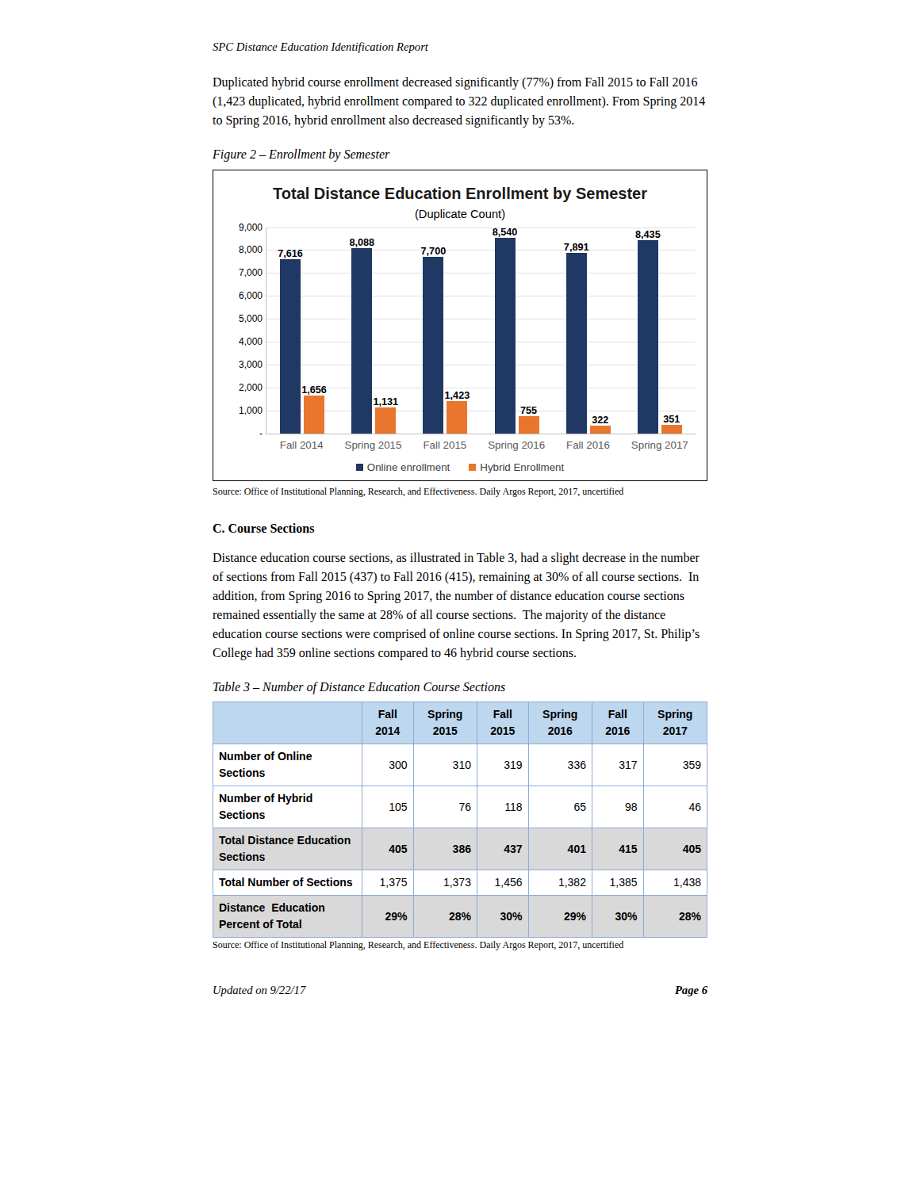SPC Distance Education Identification Report
Duplicated hybrid course enrollment decreased significantly (77%) from Fall 2015 to Fall 2016 (1,423 duplicated, hybrid enrollment compared to 322 duplicated enrollment). From Spring 2014 to Spring 2016, hybrid enrollment also decreased significantly by 53%.
Figure 2 – Enrollment by Semester
Total Distance Education Enrollment by Semester
(Duplicate Count)
9,000
8,000
7,000
6,000
5,000
4,000
3,000
2,000
1,000
-
7,616
1,656
8,088
1,131
7,700
1,423
8,540
755
7,891
322
8,435
351
Fall 2014 Spring 2015 Fall 2015 Spring 2016 Fall 2016 Spring 2017
Online enrollment Hybrid Enrollment
Source: Office of Institutional Planning, Research, and Effectiveness. Daily Argos Report, 2017, uncertified
C. Course Sections
Distance education course sections, as illustrated in Table 3, had a slight decrease in the number of sections from Fall 2015 (437) to Fall 2016 (415), remaining at 30% of all course sections. In addition, from Spring 2016 to Spring 2017, the number of distance education course sections remained essentially the same at 28% of all course sections. The majority of the distance education course sections were comprised of online course sections. In Spring 2017, St. Philip’s College had 359 online sections compared to 46 hybrid course sections.
Table 3 – Number of Distance Education Course Sections
| | Fall 2014 | Spring 2015 | Fall 2015 | Spring 2016 | Fall 2016 | Spring 2017 |
| --- | --- | --- | --- | --- | --- | --- |
| Number of Online Sections | 300 | 310 | 319 | 336 | 317 | 359 |
| Number of Hybrid Sections | 105 | 76 | 118 | 65 | 98 | 46 |
| Total Distance Education Sections | 405 | 386 | 437 | 401 | 415 | 405 |
| Total Number of Sections | 1,375 | 1,373 | 1,456 | 1,382 | 1,385 | 1,438 |
| Distance Education Percent of Total | 29% | 28% | 30% | 29% | 30% | 28% |
Source: Office of Institutional Planning, Research, and Effectiveness. Daily Argos Report, 2017, uncertified
Updated on 9/22/17 Page 6